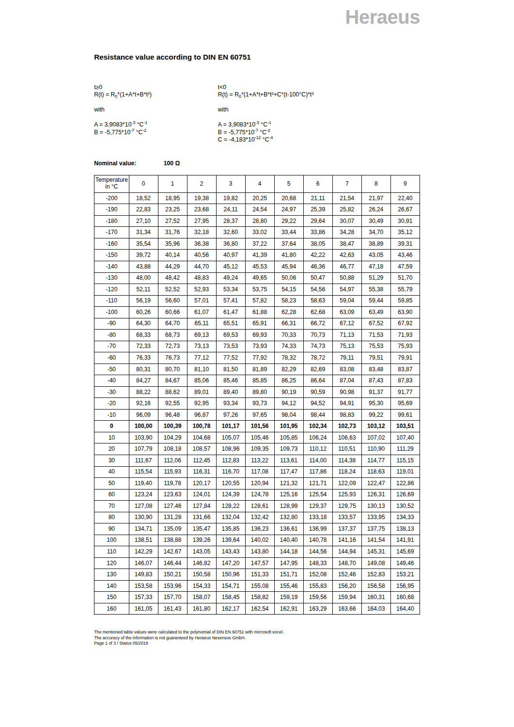Heraeus
Resistance value according to DIN EN 60751
| t≥0 | t<0 |
| R(t) = R 0 *(1+A*t+B*t²) | R(t) = R 0 *(1+A*t+B*t²+C*(t-100°C)*t³ |
| with | with |
| A = 3,9083*10 -3 °C -1 | A = 3,9083*10 -3 °C -1 |
| B = -5,775*10 -7 °C -2 | B = -5,775*10 -7 °C -2 |
| | C = -4,183*10 -12 °C -4 |
Nominal value: 100 Ω
| Temperature in °C | 0 | 1 | 2 | 3 | 4 | 5 | 6 | 7 | 8 | 9 |
| --- | --- | --- | --- | --- | --- | --- | --- | --- | --- | --- |
| -200 | 18,52 | 18,95 | 19,38 | 19,82 | 20,25 | 20,68 | 21,11 | 21,54 | 21,97 | 22,40 |
| -190 | 22,83 | 23,25 | 23,68 | 24,11 | 24,54 | 24,97 | 25,39 | 25,82 | 26,24 | 26,67 |
| -180 | 27,10 | 27,52 | 27,95 | 28,37 | 28,80 | 29,22 | 29,64 | 30,07 | 30,49 | 30,91 |
| -170 | 31,34 | 31,76 | 32,18 | 32,60 | 33,02 | 33,44 | 33,86 | 34,28 | 34,70 | 35,12 |
| -160 | 35,54 | 35,96 | 36,38 | 36,80 | 37,22 | 37,64 | 38,05 | 38,47 | 38,89 | 39,31 |
| -150 | 39,72 | 40,14 | 40,56 | 40,97 | 41,39 | 41,80 | 42,22 | 42,63 | 43,05 | 43,46 |
| -140 | 43,88 | 44,29 | 44,70 | 45,12 | 45,53 | 45,94 | 46,36 | 46,77 | 47,18 | 47,59 |
| -130 | 48,00 | 48,42 | 48,83 | 49,24 | 49,65 | 50,06 | 50,47 | 50,88 | 51,29 | 51,70 |
| -120 | 52,11 | 52,52 | 52,93 | 53,34 | 53,75 | 54,15 | 54,56 | 54,97 | 55,38 | 55,79 |
| -110 | 56,19 | 56,60 | 57,01 | 57,41 | 57,82 | 58,23 | 58,63 | 59,04 | 59,44 | 59,85 |
| -100 | 60,26 | 60,66 | 61,07 | 61,47 | 61,88 | 62,28 | 62,68 | 63,09 | 63,49 | 63,90 |
| -90 | 64,30 | 64,70 | 65,11 | 65,51 | 65,91 | 66,31 | 66,72 | 67,12 | 67,52 | 67,92 |
| -80 | 68,33 | 68,73 | 69,13 | 69,53 | 69,93 | 70,33 | 70,73 | 71,13 | 71,53 | 71,93 |
| -70 | 72,33 | 72,73 | 73,13 | 73,53 | 73,93 | 74,33 | 74,73 | 75,13 | 75,53 | 75,93 |
| -60 | 76,33 | 76,73 | 77,12 | 77,52 | 77,92 | 78,32 | 78,72 | 79,11 | 79,51 | 79,91 |
| -50 | 80,31 | 80,70 | 81,10 | 81,50 | 81,89 | 82,29 | 82,69 | 83,08 | 83,48 | 83,87 |
| -40 | 84,27 | 84,67 | 85,06 | 85,46 | 85,85 | 86,25 | 86,64 | 87,04 | 87,43 | 87,83 |
| -30 | 88,22 | 88,62 | 89,01 | 89,40 | 89,80 | 90,19 | 90,59 | 90,98 | 91,37 | 91,77 |
| -20 | 92,16 | 92,55 | 92,95 | 93,34 | 93,73 | 94,12 | 94,52 | 94,91 | 95,30 | 95,69 |
| -10 | 96,09 | 96,48 | 96,87 | 97,26 | 97,65 | 98,04 | 98,44 | 98,83 | 99,22 | 99,61 |
| 0 | 100,00 | 100,39 | 100,78 | 101,17 | 101,56 | 101,95 | 102,34 | 102,73 | 103,12 | 103,51 |
| 10 | 103,90 | 104,29 | 104,68 | 105,07 | 105,46 | 105,85 | 106,24 | 106,63 | 107,02 | 107,40 |
| 20 | 107,79 | 108,18 | 108,57 | 108,96 | 109,35 | 109,73 | 110,12 | 110,51 | 110,90 | 111,29 |
| 30 | 111,67 | 112,06 | 112,45 | 112,83 | 113,22 | 113,61 | 114,00 | 114,38 | 114,77 | 115,15 |
| 40 | 115,54 | 115,93 | 116,31 | 116,70 | 117,08 | 117,47 | 117,86 | 118,24 | 118,63 | 119,01 |
| 50 | 119,40 | 119,78 | 120,17 | 120,55 | 120,94 | 121,32 | 121,71 | 122,09 | 122,47 | 122,86 |
| 60 | 123,24 | 123,63 | 124,01 | 124,39 | 124,78 | 125,16 | 125,54 | 125,93 | 126,31 | 126,69 |
| 70 | 127,08 | 127,46 | 127,84 | 128,22 | 128,61 | 128,99 | 129,37 | 129,75 | 130,13 | 130,52 |
| 80 | 130,90 | 131,28 | 131,66 | 132,04 | 132,42 | 132,80 | 133,18 | 133,57 | 133,95 | 134,33 |
| 90 | 134,71 | 135,09 | 135,47 | 135,85 | 136,23 | 136,61 | 136,99 | 137,37 | 137,75 | 138,13 |
| 100 | 138,51 | 138,88 | 139,26 | 139,64 | 140,02 | 140,40 | 140,78 | 141,16 | 141,54 | 141,91 |
| 110 | 142,29 | 142,67 | 143,05 | 143,43 | 143,80 | 144,18 | 144,56 | 144,94 | 145,31 | 145,69 |
| 120 | 146,07 | 146,44 | 146,82 | 147,20 | 147,57 | 147,95 | 148,33 | 148,70 | 149,08 | 149,46 |
| 130 | 149,83 | 150,21 | 150,58 | 150,96 | 151,33 | 151,71 | 152,08 | 152,46 | 152,83 | 153,21 |
| 140 | 153,58 | 153,96 | 154,33 | 154,71 | 155,08 | 155,46 | 155,83 | 156,20 | 156,58 | 156,95 |
| 150 | 157,33 | 157,70 | 158,07 | 158,45 | 158,82 | 159,19 | 159,56 | 159,94 | 160,31 | 160,68 |
| 160 | 161,05 | 161,43 | 161,80 | 162,17 | 162,54 | 162,91 | 163,29 | 163,66 | 164,03 | 164,40 |
The mentioned table values were calculated to the polynomial of DIN EN 60751 with microsoft excel.
The accuracy of the information is not guaranteed by Heraeus Nexensos GmbH.
Page 1 of 3 / Status 05/2019